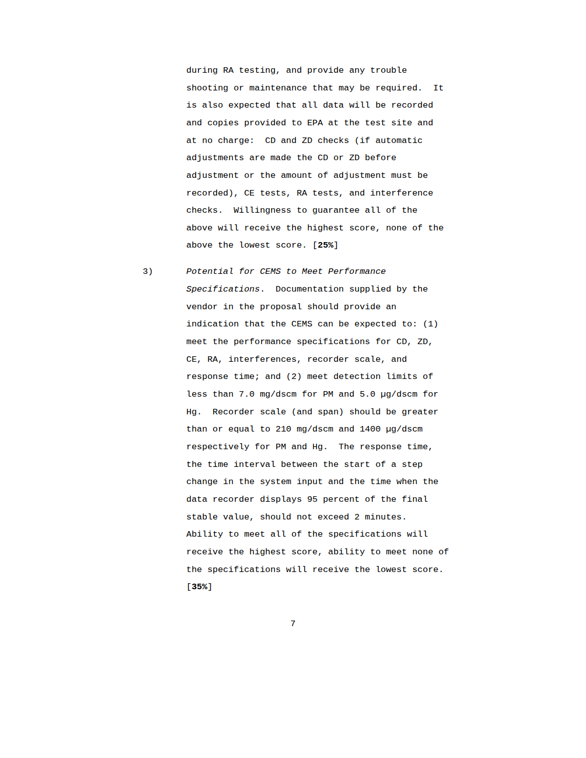during RA testing, and provide any trouble shooting or maintenance that may be required. It is also expected that all data will be recorded and copies provided to EPA at the test site and at no charge: CD and ZD checks (if automatic adjustments are made the CD or ZD before adjustment or the amount of adjustment must be recorded), CE tests, RA tests, and interference checks. Willingness to guarantee all of the above will receive the highest score, none of the above the lowest score. [25%]
3) Potential for CEMS to Meet Performance Specifications. Documentation supplied by the vendor in the proposal should provide an indication that the CEMS can be expected to: (1) meet the performance specifications for CD, ZD, CE, RA, interferences, recorder scale, and response time; and (2) meet detection limits of less than 7.0 mg/dscm for PM and 5.0 µg/dscm for Hg. Recorder scale (and span) should be greater than or equal to 210 mg/dscm and 1400 µg/dscm respectively for PM and Hg. The response time, the time interval between the start of a step change in the system input and the time when the data recorder displays 95 percent of the final stable value, should not exceed 2 minutes. Ability to meet all of the specifications will receive the highest score, ability to meet none of the specifications will receive the lowest score. [35%]
7